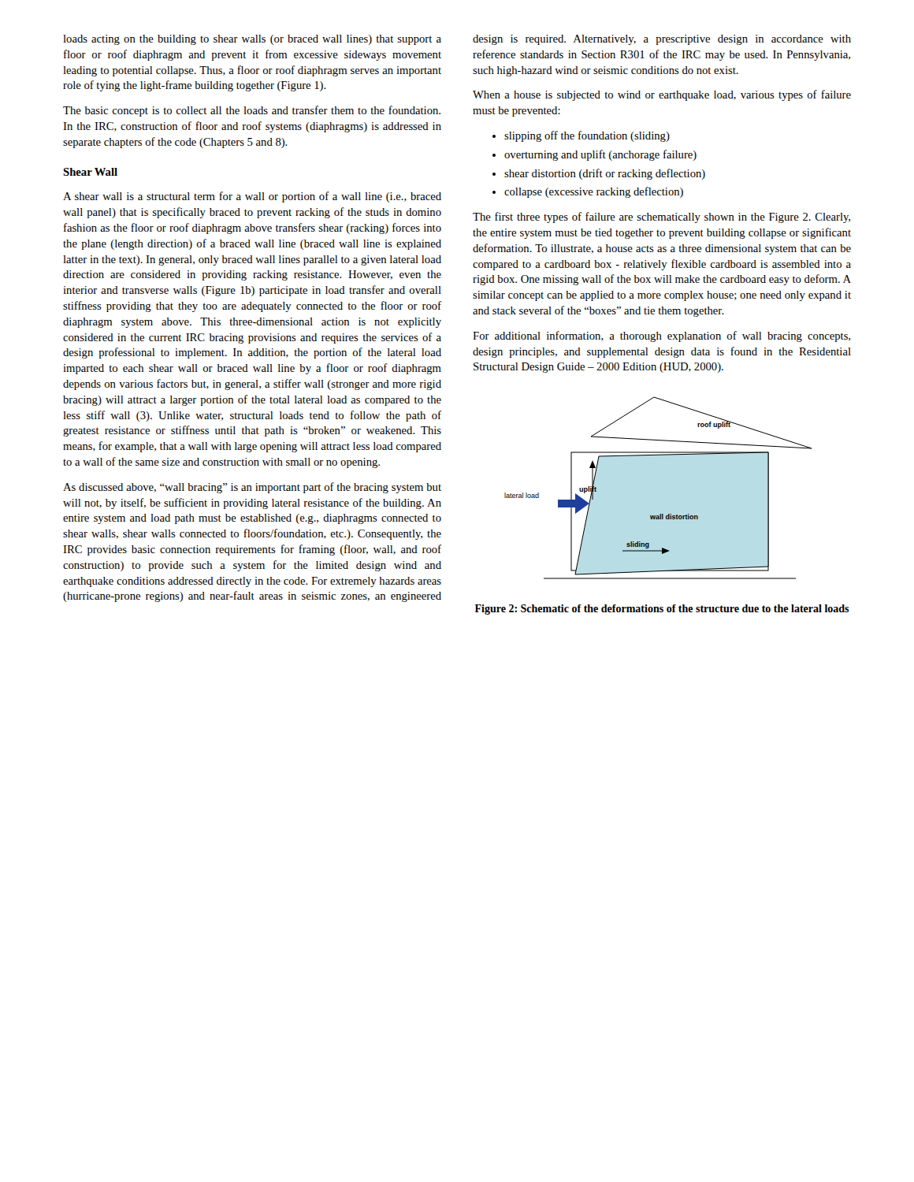loads acting on the building to shear walls (or braced wall lines) that support a floor or roof diaphragm and prevent it from excessive sideways movement leading to potential collapse. Thus, a floor or roof diaphragm serves an important role of tying the light-frame building together (Figure 1).
The basic concept is to collect all the loads and transfer them to the foundation. In the IRC, construction of floor and roof systems (diaphragms) is addressed in separate chapters of the code (Chapters 5 and 8).
Shear Wall
A shear wall is a structural term for a wall or portion of a wall line (i.e., braced wall panel) that is specifically braced to prevent racking of the studs in domino fashion as the floor or roof diaphragm above transfers shear (racking) forces into the plane (length direction) of a braced wall line (braced wall line is explained latter in the text). In general, only braced wall lines parallel to a given lateral load direction are considered in providing racking resistance. However, even the interior and transverse walls (Figure 1b) participate in load transfer and overall stiffness providing that they too are adequately connected to the floor or roof diaphragm system above. This three-dimensional action is not explicitly considered in the current IRC bracing provisions and requires the services of a design professional to implement. In addition, the portion of the lateral load imparted to each shear wall or braced wall line by a floor or roof diaphragm depends on various factors but, in general, a stiffer wall (stronger and more rigid bracing) will attract a larger portion of the total lateral load as compared to the less stiff wall (3). Unlike water, structural loads tend to follow the path of greatest resistance or stiffness until that path is “broken” or weakened. This means, for example, that a wall with large opening will attract less load compared to a wall of the same size and construction with small or no opening.
As discussed above, “wall bracing” is an important part of the bracing system but will not, by itself, be sufficient in providing lateral resistance of the building. An entire system and load path must be established (e.g., diaphragms connected to shear walls, shear walls connected to floors/foundation, etc.). Consequently, the IRC provides basic connection requirements for framing (floor, wall, and roof construction) to provide such a system for the limited design wind and earthquake conditions addressed directly in the code. For extremely hazards areas (hurricane-prone regions) and near-fault areas in seismic zones, an engineered design is required. Alternatively, a prescriptive design in accordance with reference standards in Section R301 of the IRC may be used. In Pennsylvania, such high-hazard wind or seismic conditions do not exist.
When a house is subjected to wind or earthquake load, various types of failure must be prevented:
slipping off the foundation (sliding)
overturning and uplift (anchorage failure)
shear distortion (drift or racking deflection)
collapse (excessive racking deflection)
The first three types of failure are schematically shown in the Figure 2. Clearly, the entire system must be tied together to prevent building collapse or significant deformation. To illustrate, a house acts as a three dimensional system that can be compared to a cardboard box - relatively flexible cardboard is assembled into a rigid box. One missing wall of the box will make the cardboard easy to deform. A similar concept can be applied to a more complex house; one need only expand it and stack several of the “boxes” and tie them together.
For additional information, a thorough explanation of wall bracing concepts, design principles, and supplemental design data is found in the Residential Structural Design Guide – 2000 Edition (HUD, 2000).
roof uplift lateral load uplift wall distortion sliding
Figure 2: Schematic of the deformations of the structure due to the lateral loads